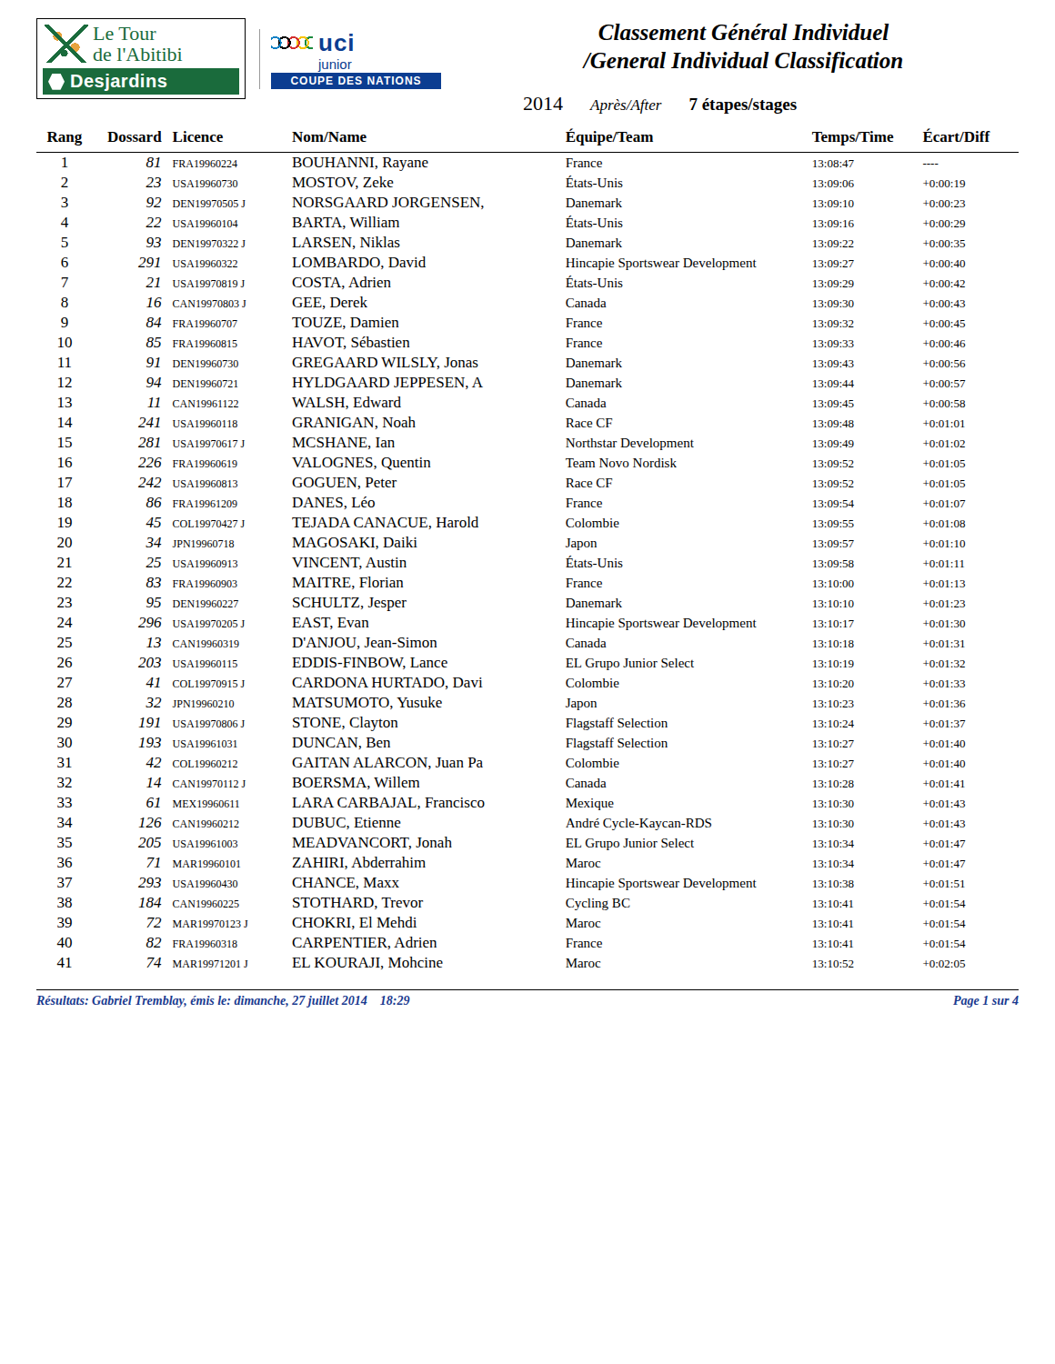Le Tour
de l'Abitibi
Desjardins
uci
junior
COUPE DES NATIONS
Classement Général Individuel
/General Individual Classification
2014 Après/After 7 étapes/stages
| Rang | Dossard | Licence | Nom/Name | Équipe/Team | Temps/Time | Écart/Diff |
| --- | --- | --- | --- | --- | --- | --- |
| 1 | 81 | FRA19960224 | BOUHANNI, Rayane | France | 13:08:47 | ---- |
| 2 | 23 | USA19960730 | MOSTOV, Zeke | États-Unis | 13:09:06 | +0:00:19 |
| 3 | 92 | DEN19970505 J | NORSGAARD JORGENSEN, | Danemark | 13:09:10 | +0:00:23 |
| 4 | 22 | USA19960104 | BARTA, William | États-Unis | 13:09:16 | +0:00:29 |
| 5 | 93 | DEN19970322 J | LARSEN, Niklas | Danemark | 13:09:22 | +0:00:35 |
| 6 | 291 | USA19960322 | LOMBARDO, David | Hincapie Sportswear Development | 13:09:27 | +0:00:40 |
| 7 | 21 | USA19970819 J | COSTA, Adrien | États-Unis | 13:09:29 | +0:00:42 |
| 8 | 16 | CAN19970803 J | GEE, Derek | Canada | 13:09:30 | +0:00:43 |
| 9 | 84 | FRA19960707 | TOUZE, Damien | France | 13:09:32 | +0:00:45 |
| 10 | 85 | FRA19960815 | HAVOT, Sébastien | France | 13:09:33 | +0:00:46 |
| 11 | 91 | DEN19960730 | GREGAARD WILSLY, Jonas | Danemark | 13:09:43 | +0:00:56 |
| 12 | 94 | DEN19960721 | HYLDGAARD JEPPESEN, A | Danemark | 13:09:44 | +0:00:57 |
| 13 | 11 | CAN19961122 | WALSH, Edward | Canada | 13:09:45 | +0:00:58 |
| 14 | 241 | USA19960118 | GRANIGAN, Noah | Race CF | 13:09:48 | +0:01:01 |
| 15 | 281 | USA19970617 J | MCSHANE, Ian | Northstar Development | 13:09:49 | +0:01:02 |
| 16 | 226 | FRA19960619 | VALOGNES, Quentin | Team Novo Nordisk | 13:09:52 | +0:01:05 |
| 17 | 242 | USA19960813 | GOGUEN, Peter | Race CF | 13:09:52 | +0:01:05 |
| 18 | 86 | FRA19961209 | DANES, Léo | France | 13:09:54 | +0:01:07 |
| 19 | 45 | COL19970427 J | TEJADA CANACUE, Harold | Colombie | 13:09:55 | +0:01:08 |
| 20 | 34 | JPN19960718 | MAGOSAKI, Daiki | Japon | 13:09:57 | +0:01:10 |
| 21 | 25 | USA19960913 | VINCENT, Austin | États-Unis | 13:09:58 | +0:01:11 |
| 22 | 83 | FRA19960903 | MAITRE, Florian | France | 13:10:00 | +0:01:13 |
| 23 | 95 | DEN19960227 | SCHULTZ, Jesper | Danemark | 13:10:10 | +0:01:23 |
| 24 | 296 | USA19970205 J | EAST, Evan | Hincapie Sportswear Development | 13:10:17 | +0:01:30 |
| 25 | 13 | CAN19960319 | D'ANJOU, Jean-Simon | Canada | 13:10:18 | +0:01:31 |
| 26 | 203 | USA19960115 | EDDIS-FINBOW, Lance | EL Grupo Junior Select | 13:10:19 | +0:01:32 |
| 27 | 41 | COL19970915 J | CARDONA HURTADO, Davi | Colombie | 13:10:20 | +0:01:33 |
| 28 | 32 | JPN19960210 | MATSUMOTO, Yusuke | Japon | 13:10:23 | +0:01:36 |
| 29 | 191 | USA19970806 J | STONE, Clayton | Flagstaff Selection | 13:10:24 | +0:01:37 |
| 30 | 193 | USA19961031 | DUNCAN, Ben | Flagstaff Selection | 13:10:27 | +0:01:40 |
| 31 | 42 | COL19960212 | GAITAN ALARCON, Juan Pa | Colombie | 13:10:27 | +0:01:40 |
| 32 | 14 | CAN19970112 J | BOERSMA, Willem | Canada | 13:10:28 | +0:01:41 |
| 33 | 61 | MEX19960611 | LARA CARBAJAL, Francisco | Mexique | 13:10:30 | +0:01:43 |
| 34 | 126 | CAN19960212 | DUBUC, Etienne | André Cycle-Kaycan-RDS | 13:10:30 | +0:01:43 |
| 35 | 205 | USA19961003 | MEADVANCORT, Jonah | EL Grupo Junior Select | 13:10:34 | +0:01:47 |
| 36 | 71 | MAR19960101 | ZAHIRI, Abderrahim | Maroc | 13:10:34 | +0:01:47 |
| 37 | 293 | USA19960430 | CHANCE, Maxx | Hincapie Sportswear Development | 13:10:38 | +0:01:51 |
| 38 | 184 | CAN19960225 | STOTHARD, Trevor | Cycling BC | 13:10:41 | +0:01:54 |
| 39 | 72 | MAR19970123 J | CHOKRI, El Mehdi | Maroc | 13:10:41 | +0:01:54 |
| 40 | 82 | FRA19960318 | CARPENTIER, Adrien | France | 13:10:41 | +0:01:54 |
| 41 | 74 | MAR19971201 J | EL KOURAJI, Mohcine | Maroc | 13:10:52 | +0:02:05 |
Résultats: Gabriel Tremblay, émis le: dimanche, 27 juillet 2014 18:29 Page 1 sur 4